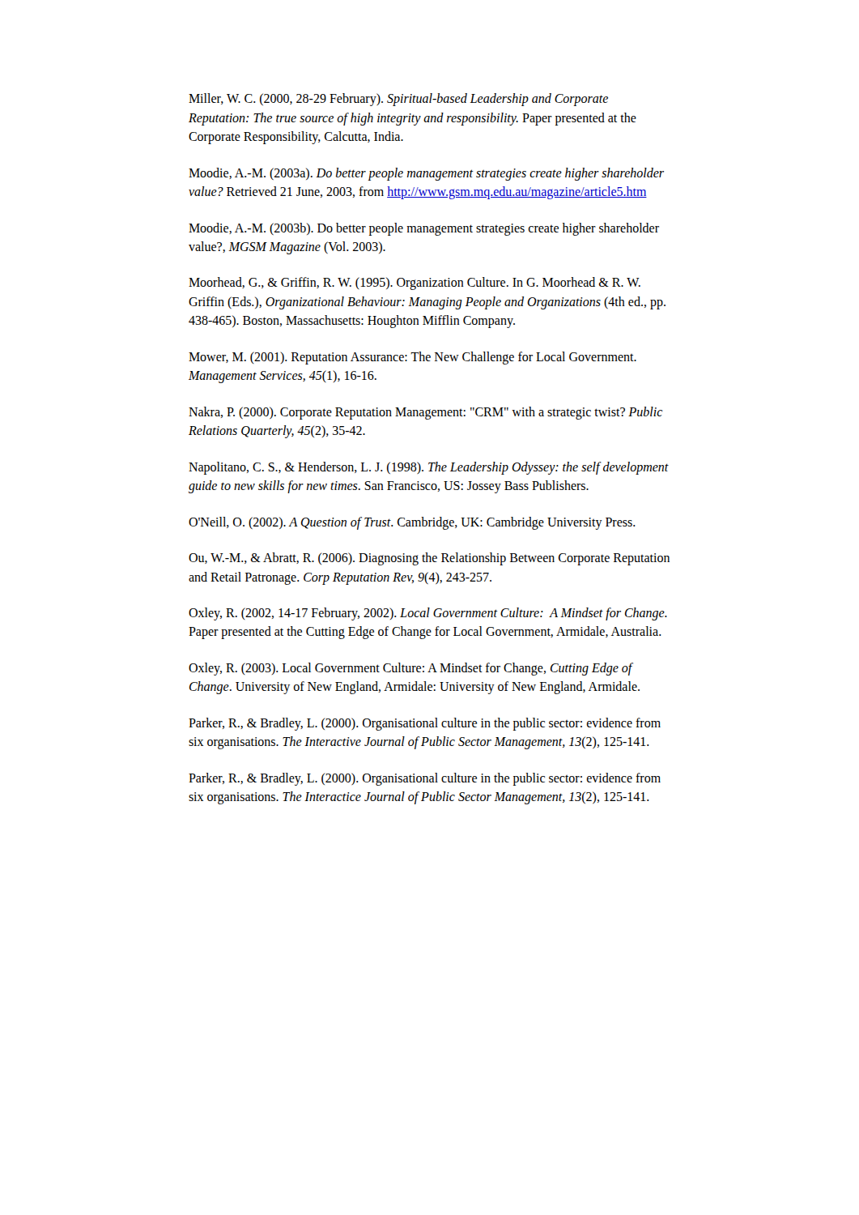Miller, W. C. (2000, 28-29 February). Spiritual-based Leadership and Corporate Reputation: The true source of high integrity and responsibility. Paper presented at the Corporate Responsibility, Calcutta, India.
Moodie, A.-M. (2003a). Do better people management strategies create higher shareholder value? Retrieved 21 June, 2003, from http://www.gsm.mq.edu.au/magazine/article5.htm
Moodie, A.-M. (2003b). Do better people management strategies create higher shareholder value?, MGSM Magazine (Vol. 2003).
Moorhead, G., & Griffin, R. W. (1995). Organization Culture. In G. Moorhead & R. W. Griffin (Eds.), Organizational Behaviour: Managing People and Organizations (4th ed., pp. 438-465). Boston, Massachusetts: Houghton Mifflin Company.
Mower, M. (2001). Reputation Assurance: The New Challenge for Local Government. Management Services, 45(1), 16-16.
Nakra, P. (2000). Corporate Reputation Management: "CRM" with a strategic twist? Public Relations Quarterly, 45(2), 35-42.
Napolitano, C. S., & Henderson, L. J. (1998). The Leadership Odyssey: the self development guide to new skills for new times. San Francisco, US: Jossey Bass Publishers.
O'Neill, O. (2002). A Question of Trust. Cambridge, UK: Cambridge University Press.
Ou, W.-M., & Abratt, R. (2006). Diagnosing the Relationship Between Corporate Reputation and Retail Patronage. Corp Reputation Rev, 9(4), 243-257.
Oxley, R. (2002, 14-17 February, 2002). Local Government Culture: A Mindset for Change. Paper presented at the Cutting Edge of Change for Local Government, Armidale, Australia.
Oxley, R. (2003). Local Government Culture: A Mindset for Change, Cutting Edge of Change. University of New England, Armidale: University of New England, Armidale.
Parker, R., & Bradley, L. (2000). Organisational culture in the public sector: evidence from six organisations. The Interactive Journal of Public Sector Management, 13(2), 125-141.
Parker, R., & Bradley, L. (2000). Organisational culture in the public sector: evidence from six organisations. The Interactice Journal of Public Sector Management, 13(2), 125-141.